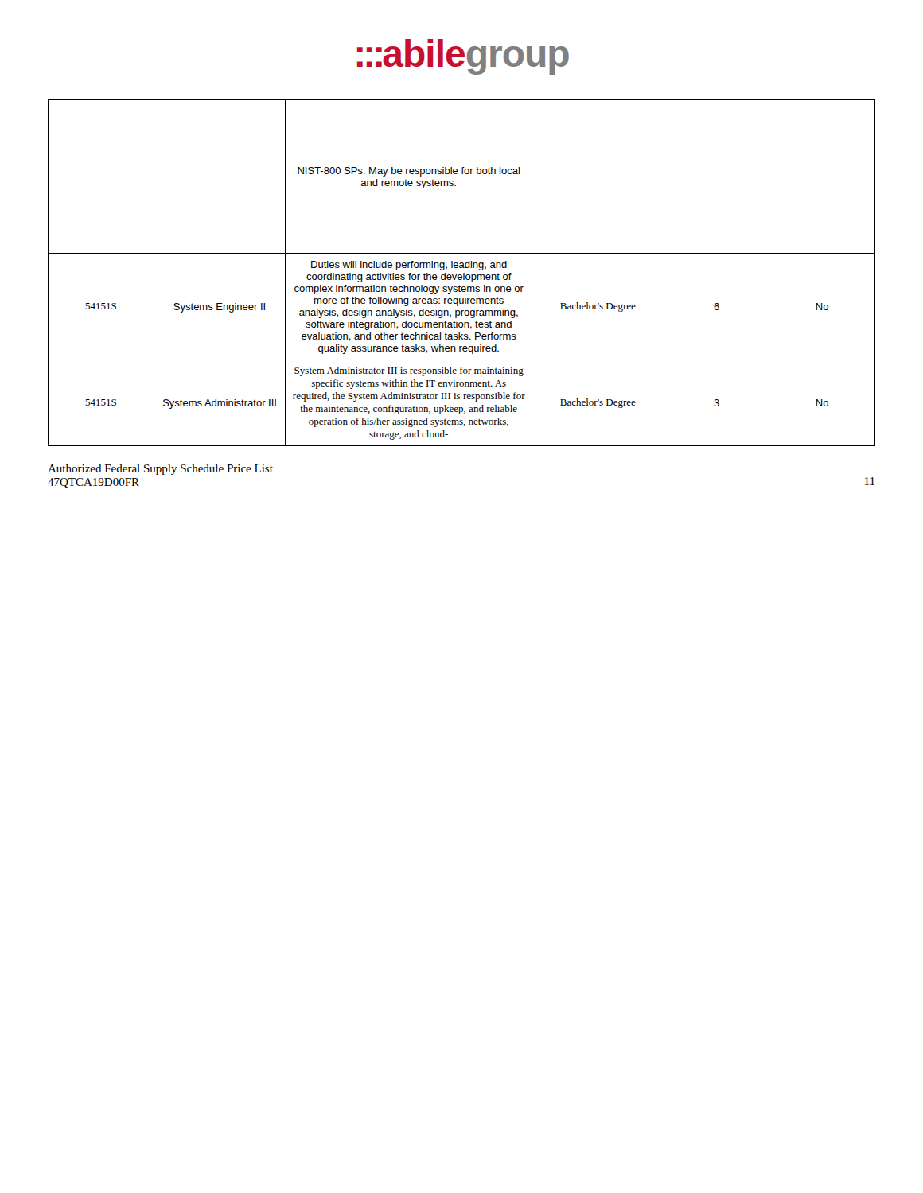::: abile group
| | | NIST-800 SPs. May be responsible for both local and remote systems. | | | |
| 54151S | Systems Engineer II | Duties will include performing, leading, and coordinating activities for the development of complex information technology systems in one or more of the following areas: requirements analysis, design analysis, design, programming, software integration, documentation, test and evaluation, and other technical tasks. Performs quality assurance tasks, when required. | Bachelor's Degree | 6 | No |
| 54151S | Systems Administrator III | System Administrator III is responsible for maintaining specific systems within the IT environment. As required, the System Administrator III is responsible for the maintenance, configuration, upkeep, and reliable operation of his/her assigned systems, networks, storage, and cloud- | Bachelor's Degree | 3 | No |
Authorized Federal Supply Schedule Price List
47QTCA19D00FR
11